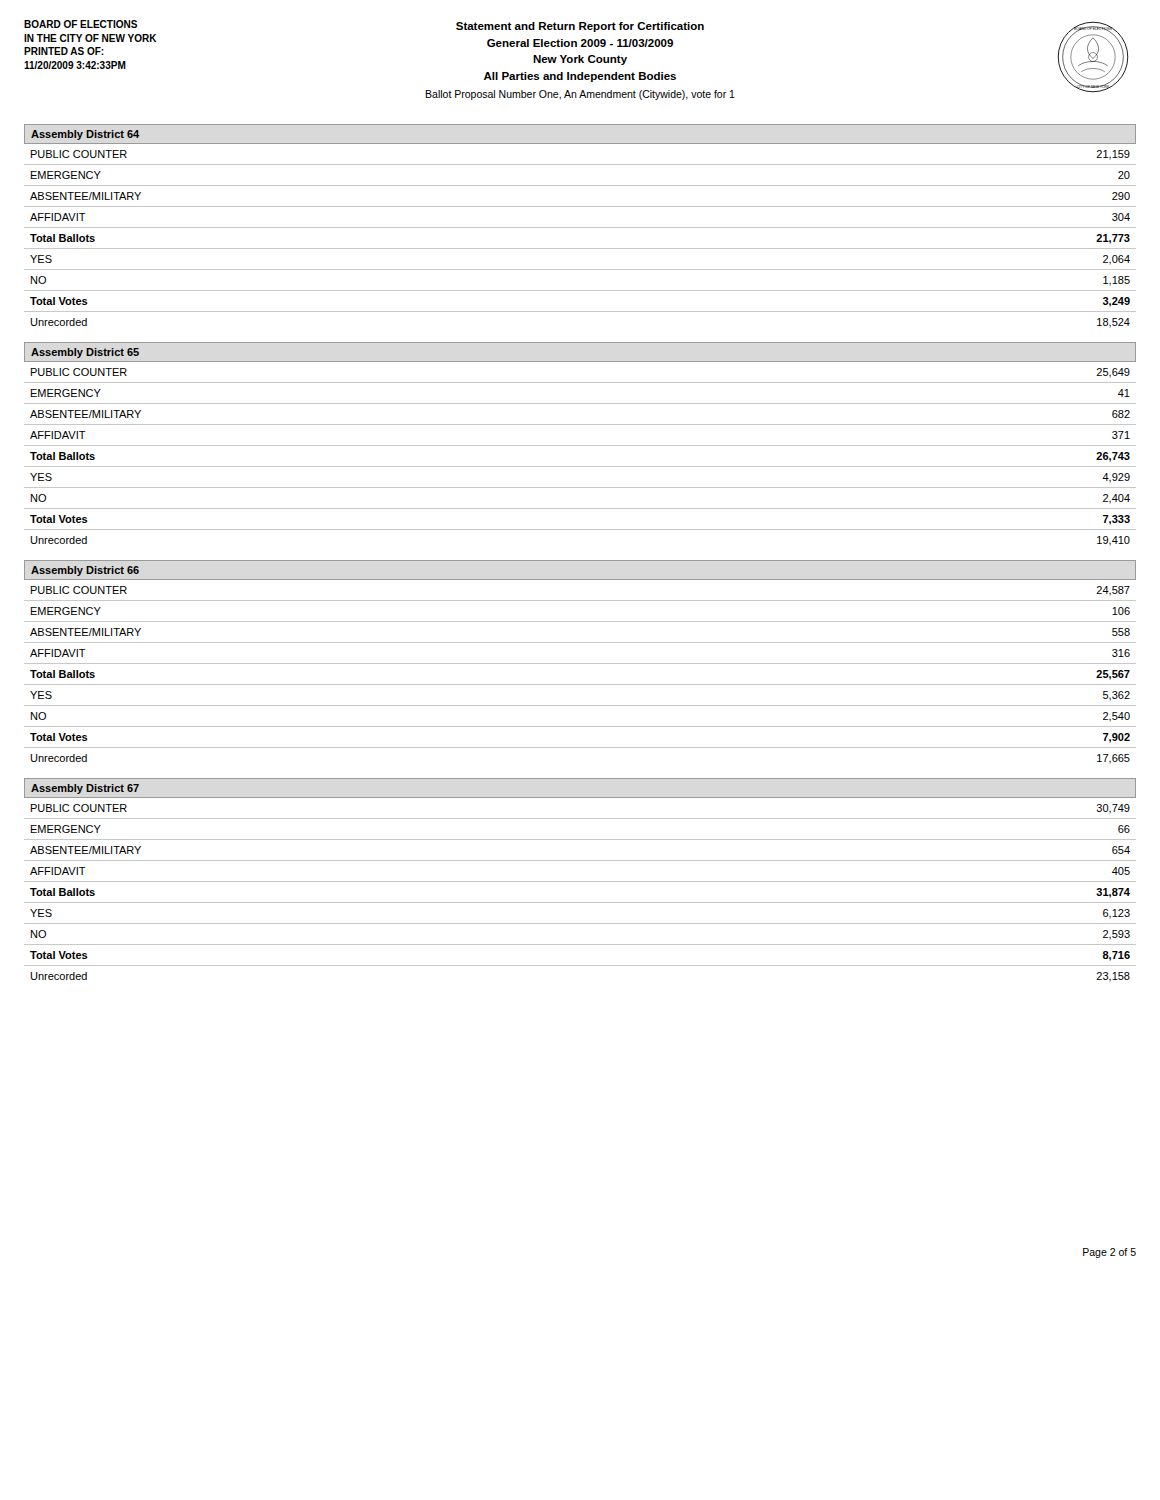BOARD OF ELECTIONS
IN THE CITY OF NEW YORK
PRINTED AS OF:
11/20/2009 3:42:33PM
BOARD OF ELECTIONS CITY OF NEW YORK
Statement and Return Report for Certification
General Election 2009 - 11/03/2009
New York County
All Parties and Independent Bodies
Ballot Proposal Number One, An Amendment (Citywide), vote for 1
Assembly District 64
| PUBLIC COUNTER | 21,159 |
| EMERGENCY | 20 |
| ABSENTEE/MILITARY | 290 |
| AFFIDAVIT | 304 |
| Total Ballots | 21,773 |
| YES | 2,064 |
| NO | 1,185 |
| Total Votes | 3,249 |
| Unrecorded | 18,524 |
Assembly District 65
| PUBLIC COUNTER | 25,649 |
| EMERGENCY | 41 |
| ABSENTEE/MILITARY | 682 |
| AFFIDAVIT | 371 |
| Total Ballots | 26,743 |
| YES | 4,929 |
| NO | 2,404 |
| Total Votes | 7,333 |
| Unrecorded | 19,410 |
Assembly District 66
| PUBLIC COUNTER | 24,587 |
| EMERGENCY | 106 |
| ABSENTEE/MILITARY | 558 |
| AFFIDAVIT | 316 |
| Total Ballots | 25,567 |
| YES | 5,362 |
| NO | 2,540 |
| Total Votes | 7,902 |
| Unrecorded | 17,665 |
Assembly District 67
| PUBLIC COUNTER | 30,749 |
| EMERGENCY | 66 |
| ABSENTEE/MILITARY | 654 |
| AFFIDAVIT | 405 |
| Total Ballots | 31,874 |
| YES | 6,123 |
| NO | 2,593 |
| Total Votes | 8,716 |
| Unrecorded | 23,158 |
Page 2 of 5